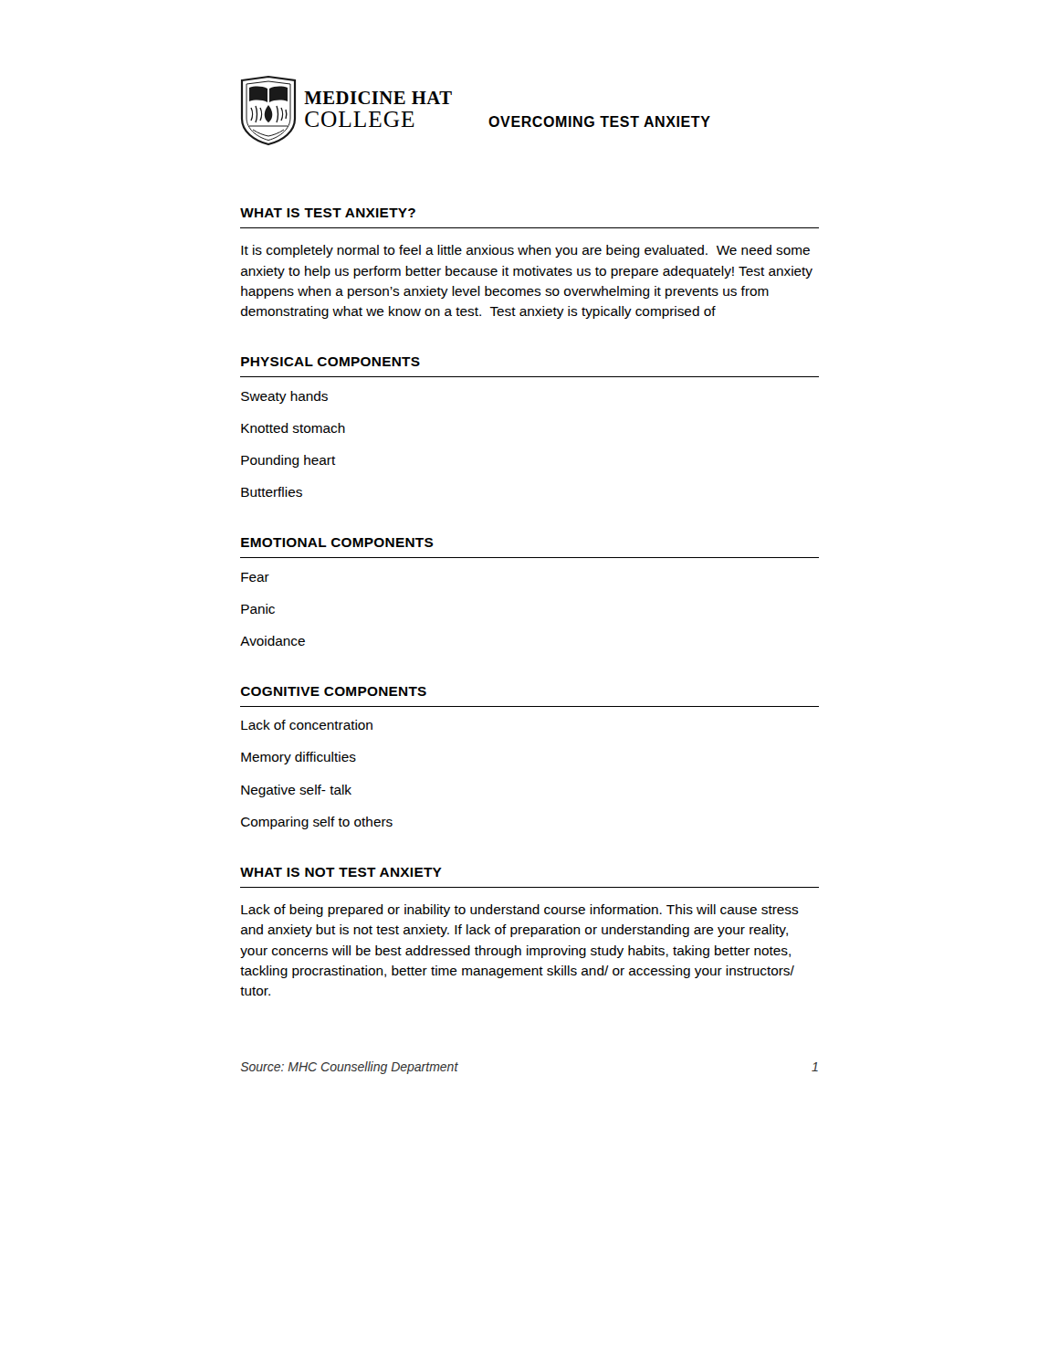MEDICINE HAT COLLEGE
OVERCOMING TEST ANXIETY
WHAT IS TEST ANXIETY?
It is completely normal to feel a little anxious when you are being evaluated. We need some anxiety to help us perform better because it motivates us to prepare adequately! Test anxiety happens when a person’s anxiety level becomes so overwhelming it prevents us from demonstrating what we know on a test. Test anxiety is typically comprised of
PHYSICAL COMPONENTS
Sweaty hands
Knotted stomach
Pounding heart
Butterflies
EMOTIONAL COMPONENTS
Fear
Panic
Avoidance
COGNITIVE COMPONENTS
Lack of concentration
Memory difficulties
Negative self- talk
Comparing self to others
WHAT IS NOT TEST ANXIETY
Lack of being prepared or inability to understand course information. This will cause stress and anxiety but is not test anxiety. If lack of preparation or understanding are your reality, your concerns will be best addressed through improving study habits, taking better notes, tackling procrastination, better time management skills and/ or accessing your instructors/ tutor.
Source: MHC Counselling Department 1